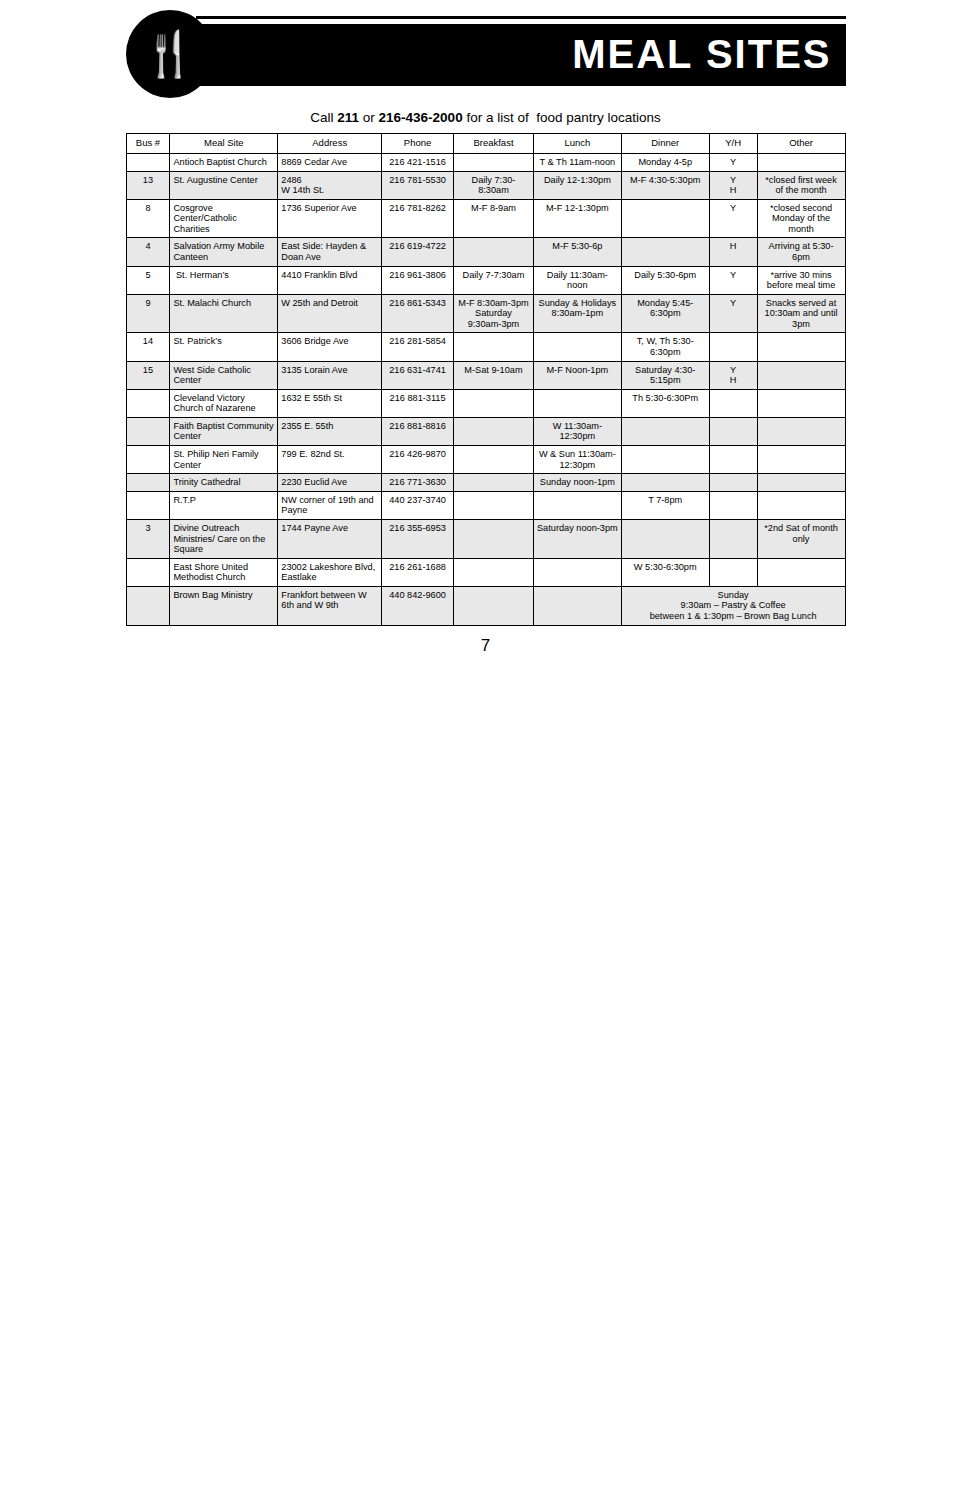MEAL SITES
🍴
Call 211 or 216-436-2000 for a list of food pantry locations
| Bus # | Meal Site | Address | Phone | Breakfast | Lunch | Dinner | Y/H | Other |
| --- | --- | --- | --- | --- | --- | --- | --- | --- |
| | Antioch Baptist Church | 8869 Cedar Ave | 216 421-1516 | | T & Th 11am-noon | Monday 4-5p | Y | |
| 13 | St. Augustine Center | 2486 W 14th St. | 216 781-5530 | Daily 7:30-8:30am | Daily 12-1:30pm | M-F 4:30-5:30pm | Y H | *closed first week of the month |
| 8 | Cosgrove Center/Catholic Charities | 1736 Superior Ave | 216 781-8262 | M-F 8-9am | M-F 12-1:30pm | | Y | *closed second Monday of the month |
| 4 | Salvation Army Mobile Canteen | East Side: Hayden & Doan Ave | 216 619-4722 | | M-F 5:30-6p | | H | Arriving at 5:30-6pm |
| 5 | St. Herman’s | 4410 Franklin Blvd | 216 961-3806 | Daily 7-7:30am | Daily 11:30am-noon | Daily 5:30-6pm | Y | *arrive 30 mins before meal time |
| 9 | St. Malachi Church | W 25th and Detroit | 216 861-5343 | M-F 8:30am-3pm Saturday 9:30am-3pm | Sunday & Holidays 8:30am-1pm | Monday 5:45-6:30pm | Y | Snacks served at 10:30am and until 3pm |
| 14 | St. Patrick’s | 3606 Bridge Ave | 216 281-5854 | | | T, W, Th 5:30-6:30pm | | |
| 15 | West Side Catholic Center | 3135 Lorain Ave | 216 631-4741 | M-Sat 9-10am | M-F Noon-1pm | Saturday 4:30-5:15pm | Y H | |
| | Cleveland Victory Church of Nazarene | 1632 E 55th St | 216 881-3115 | | | Th 5:30-6:30Pm | | |
| | Faith Baptist Community Center | 2355 E. 55th | 216 881-8816 | | W 11:30am-12:30pm | | | |
| | St. Philip Neri Family Center | 799 E. 82nd St. | 216 426-9870 | | W & Sun 11:30am-12:30pm | | | |
| | Trinity Cathedral | 2230 Euclid Ave | 216 771-3630 | | Sunday noon-1pm | | | |
| | R.T.P | NW corner of 19th and Payne | 440 237-3740 | | | T 7-8pm | | |
| 3 | Divine Outreach Ministries/ Care on the Square | 1744 Payne Ave | 216 355-6953 | | Saturday noon-3pm | | | *2nd Sat of month only |
| | East Shore United Methodist Church | 23002 Lakeshore Blvd, Eastlake | 216 261-1688 | | | W 5:30-6:30pm | | |
| | Brown Bag Ministry | Frankfort between W 6th and W 9th | 440 842-9600 | | | Sunday 9:30am – Pastry & Coffee between 1 & 1:30pm – Brown Bag Lunch |
7